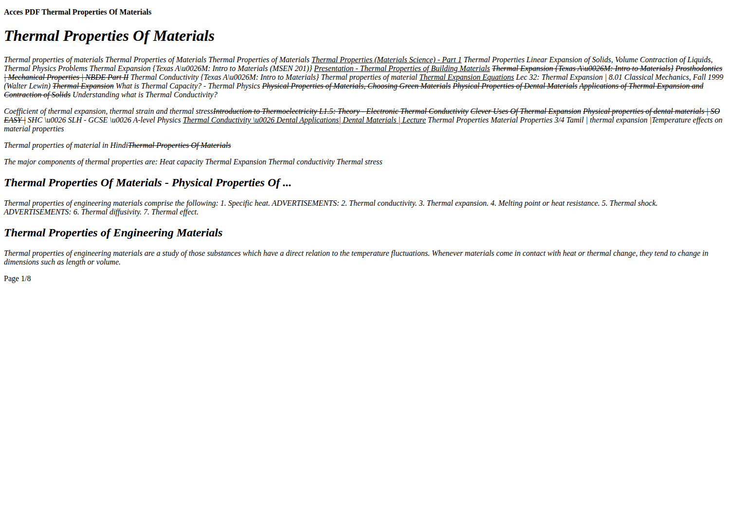Acces PDF Thermal Properties Of Materials
Thermal Properties Of Materials
Thermal properties of materials Thermal Properties of Materials Thermal Properties of Materials Thermal Properties (Materials Science) - Part 1 Thermal Properties Linear Expansion of Solids, Volume Contraction of Liquids, Thermal Physics Problems Thermal Expansion {Texas A\u0026M: Intro to Materials (MSEN 201)} Presentation - Thermal Properties of Building Materials Thermal Expansion {Texas A\u0026M: Intro to Materials} Prosthodontics | Mechanical Properties | NBDE Part II Thermal Conductivity {Texas A\u0026M: Intro to Materials} Thermal properties of material Thermal Expansion Equations Lec 32: Thermal Expansion | 8.01 Classical Mechanics, Fall 1999 (Walter Lewin) Thermal Expansion What is Thermal Capacity? - Thermal Physics Physical Properties of Materials, Choosing Green Materials Physical Properties of Dental Materials Applications of Thermal Expansion and Contraction of Solids Understanding what is Thermal Conductivity?
Coefficient of thermal expansion, thermal strain and thermal stressIntroduction to Thermoelectricity L1.5: Theory - Electronic Thermal Conductivity Clever Uses Of Thermal Expansion Physical properties of dental materials | SO EASY | SHC \u0026 SLH - GCSE \u0026 A-level Physics Thermal Conductivity \u0026 Dental Applications| Dental Materials | Lecture Thermal Properties Material Properties 3/4 Tamil | thermal expansion |Temperature effects on material properties
Thermal properties of material in HindiThermal Properties Of Materials
The major components of thermal properties are: Heat capacity Thermal Expansion Thermal conductivity Thermal stress
Thermal Properties Of Materials - Physical Properties Of ...
Thermal properties of engineering materials comprise the following: 1. Specific heat. ADVERTISEMENTS: 2. Thermal conductivity. 3. Thermal expansion. 4. Melting point or heat resistance. 5. Thermal shock. ADVERTISEMENTS: 6. Thermal diffusivity. 7. Thermal effect.
Thermal Properties of Engineering Materials
Thermal properties of engineering materials are a study of those substances which have a direct relation to the temperature fluctuations. Whenever materials come in contact with heat or thermal change, they tend to change in dimensions such as length or volume.
Page 1/8